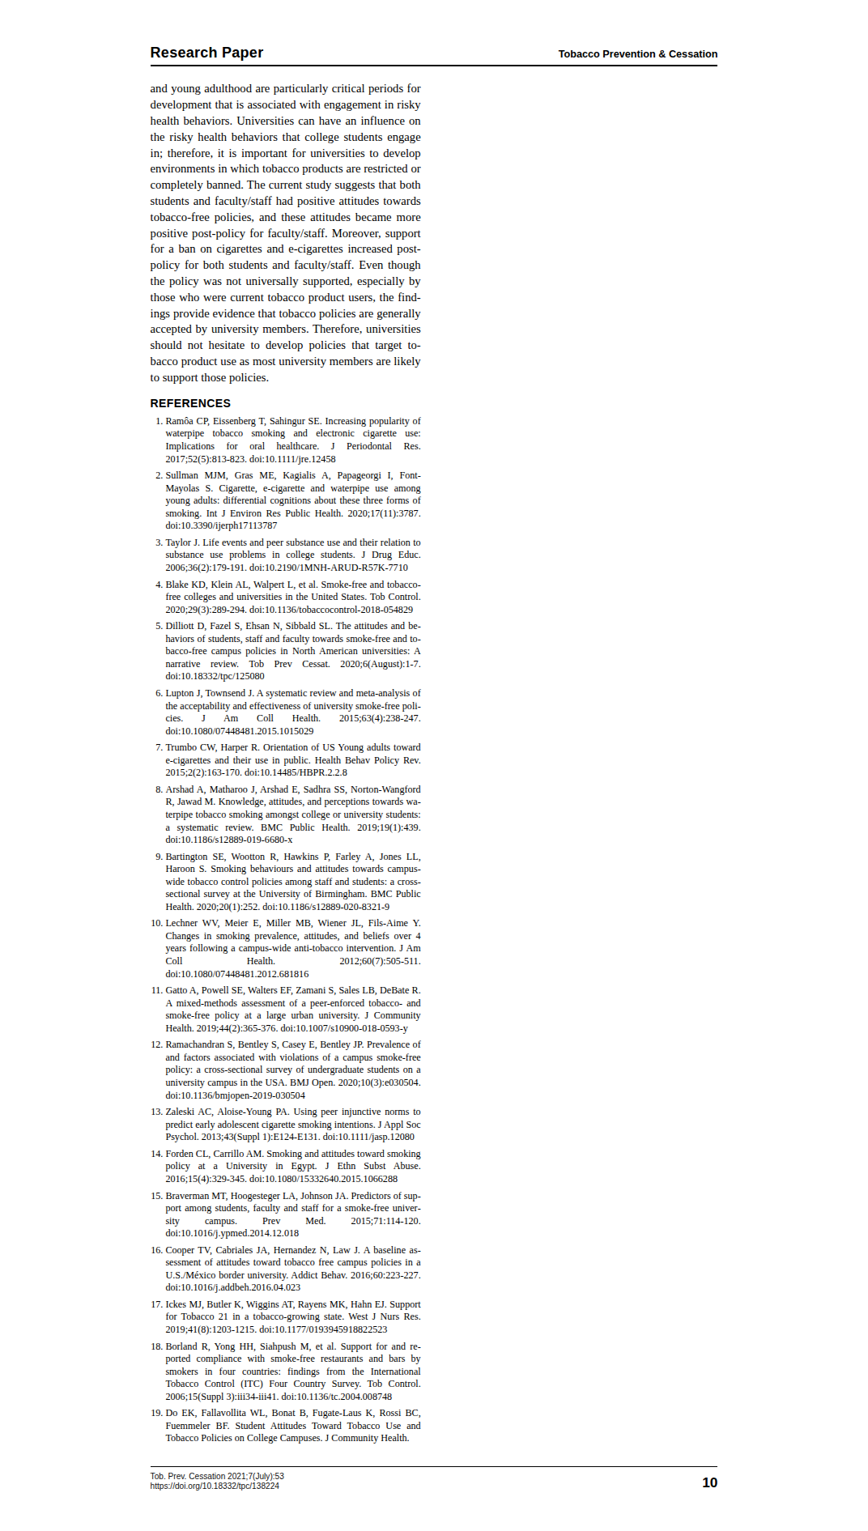Research Paper
Tobacco Prevention & Cessation
and young adulthood are particularly critical periods for development that is associated with engagement in risky health behaviors. Universities can have an influence on the risky health behaviors that college students engage in; therefore, it is important for universities to develop environments in which tobacco products are restricted or completely banned. The current study suggests that both students and faculty/staff had positive attitudes towards tobacco-free policies, and these attitudes became more positive post-policy for faculty/staff. Moreover, support for a ban on cigarettes and e-cigarettes increased post-policy for both students and faculty/staff. Even though the policy was not universally supported, especially by those who were current tobacco product users, the findings provide evidence that tobacco policies are generally accepted by university members. Therefore, universities should not hesitate to develop policies that target tobacco product use as most university members are likely to support those policies.
REFERENCES
Ramôa CP, Eissenberg T, Sahingur SE. Increasing popularity of waterpipe tobacco smoking and electronic cigarette use: Implications for oral healthcare. J Periodontal Res. 2017;52(5):813-823. doi:10.1111/jre.12458
Sullman MJM, Gras ME, Kagialis A, Papageorgi I, Font-Mayolas S. Cigarette, e-cigarette and waterpipe use among young adults: differential cognitions about these three forms of smoking. Int J Environ Res Public Health. 2020;17(11):3787. doi:10.3390/ijerph17113787
Taylor J. Life events and peer substance use and their relation to substance use problems in college students. J Drug Educ. 2006;36(2):179-191. doi:10.2190/1MNH-ARUD-R57K-7710
Blake KD, Klein AL, Walpert L, et al. Smoke-free and tobacco-free colleges and universities in the United States. Tob Control. 2020;29(3):289-294. doi:10.1136/tobaccocontrol-2018-054829
Dilliott D, Fazel S, Ehsan N, Sibbald SL. The attitudes and behaviors of students, staff and faculty towards smoke-free and tobacco-free campus policies in North American universities: A narrative review. Tob Prev Cessat. 2020;6(August):1-7. doi:10.18332/tpc/125080
Lupton J, Townsend J. A systematic review and meta-analysis of the acceptability and effectiveness of university smoke-free policies. J Am Coll Health. 2015;63(4):238-247. doi:10.1080/07448481.2015.1015029
Trumbo CW, Harper R. Orientation of US Young adults toward e-cigarettes and their use in public. Health Behav Policy Rev. 2015;2(2):163-170. doi:10.14485/HBPR.2.2.8
Arshad A, Matharoo J, Arshad E, Sadhra SS, Norton-Wangford R, Jawad M. Knowledge, attitudes, and perceptions towards waterpipe tobacco smoking amongst college or university students: a systematic review. BMC Public Health. 2019;19(1):439. doi:10.1186/s12889-019-6680-x
Bartington SE, Wootton R, Hawkins P, Farley A, Jones LL, Haroon S. Smoking behaviours and attitudes towards campus-wide tobacco control policies among staff and students: a cross-sectional survey at the University of Birmingham. BMC Public Health. 2020;20(1):252. doi:10.1186/s12889-020-8321-9
Lechner WV, Meier E, Miller MB, Wiener JL, Fils-Aime Y. Changes in smoking prevalence, attitudes, and beliefs over 4 years following a campus-wide anti-tobacco intervention. J Am Coll Health. 2012;60(7):505-511. doi:10.1080/07448481.2012.681816
Gatto A, Powell SE, Walters EF, Zamani S, Sales LB, DeBate R. A mixed-methods assessment of a peer-enforced tobacco- and smoke-free policy at a large urban university. J Community Health. 2019;44(2):365-376. doi:10.1007/s10900-018-0593-y
Ramachandran S, Bentley S, Casey E, Bentley JP. Prevalence of and factors associated with violations of a campus smoke-free policy: a cross-sectional survey of undergraduate students on a university campus in the USA. BMJ Open. 2020;10(3):e030504. doi:10.1136/bmjopen-2019-030504
Zaleski AC, Aloise-Young PA. Using peer injunctive norms to predict early adolescent cigarette smoking intentions. J Appl Soc Psychol. 2013;43(Suppl 1):E124-E131. doi:10.1111/jasp.12080
Forden CL, Carrillo AM. Smoking and attitudes toward smoking policy at a University in Egypt. J Ethn Subst Abuse. 2016;15(4):329-345. doi:10.1080/15332640.2015.1066288
Braverman MT, Hoogesteger LA, Johnson JA. Predictors of support among students, faculty and staff for a smoke-free university campus. Prev Med. 2015;71:114-120. doi:10.1016/j.ypmed.2014.12.018
Cooper TV, Cabriales JA, Hernandez N, Law J. A baseline assessment of attitudes toward tobacco free campus policies in a U.S./México border university. Addict Behav. 2016;60:223-227. doi:10.1016/j.addbeh.2016.04.023
Ickes MJ, Butler K, Wiggins AT, Rayens MK, Hahn EJ. Support for Tobacco 21 in a tobacco-growing state. West J Nurs Res. 2019;41(8):1203-1215. doi:10.1177/0193945918822523
Borland R, Yong HH, Siahpush M, et al. Support for and reported compliance with smoke-free restaurants and bars by smokers in four countries: findings from the International Tobacco Control (ITC) Four Country Survey. Tob Control. 2006;15(Suppl 3):iii34-iii41. doi:10.1136/tc.2004.008748
Do EK, Fallavollita WL, Bonat B, Fugate-Laus K, Rossi BC, Fuemmeler BF. Student Attitudes Toward Tobacco Use and Tobacco Policies on College Campuses. J Community Health.
Tob. Prev. Cessation 2021;7(July):53
https://doi.org/10.18332/tpc/138224
10